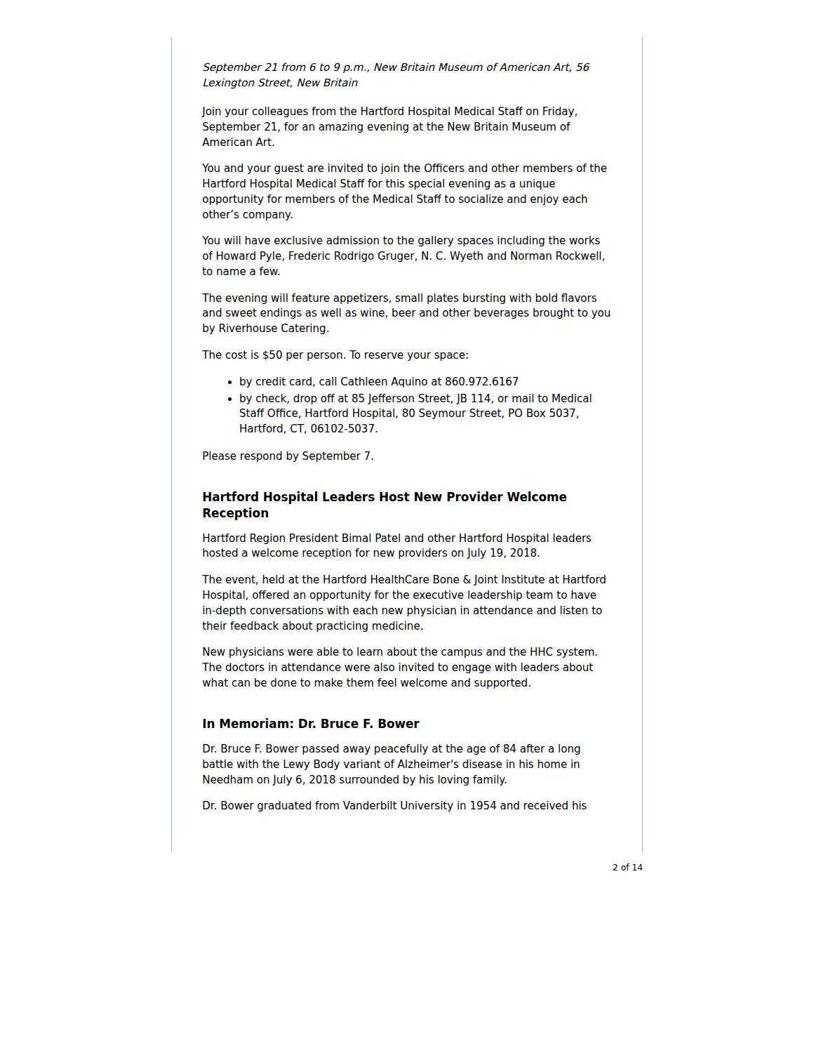September 21 from 6 to 9 p.m., New Britain Museum of American Art, 56 Lexington Street, New Britain
Join your colleagues from the Hartford Hospital Medical Staff on Friday, September 21, for an amazing evening at the New Britain Museum of American Art.
You and your guest are invited to join the Officers and other members of the Hartford Hospital Medical Staff for this special evening as a unique opportunity for members of the Medical Staff to socialize and enjoy each other’s company.
You will have exclusive admission to the gallery spaces including the works of Howard Pyle, Frederic Rodrigo Gruger, N. C. Wyeth and Norman Rockwell, to name a few.
The evening will feature appetizers, small plates bursting with bold flavors and sweet endings as well as wine, beer and other beverages brought to you by Riverhouse Catering.
The cost is $50 per person. To reserve your space:
by credit card, call Cathleen Aquino at 860.972.6167
by check, drop off at 85 Jefferson Street, JB 114, or mail to Medical Staff Office, Hartford Hospital, 80 Seymour Street, PO Box 5037, Hartford, CT, 06102-5037.
Please respond by September 7.
Hartford Hospital Leaders Host New Provider Welcome Reception
Hartford Region President Bimal Patel and other Hartford Hospital leaders hosted a welcome reception for new providers on July 19, 2018.
The event, held at the Hartford HealthCare Bone & Joint Institute at Hartford Hospital, offered an opportunity for the executive leadership team to have in-depth conversations with each new physician in attendance and listen to their feedback about practicing medicine.
New physicians were able to learn about the campus and the HHC system. The doctors in attendance were also invited to engage with leaders about what can be done to make them feel welcome and supported.
In Memoriam: Dr. Bruce F. Bower
Dr. Bruce F. Bower passed away peacefully at the age of 84 after a long battle with the Lewy Body variant of Alzheimer's disease in his home in Needham on July 6, 2018 surrounded by his loving family.
Dr. Bower graduated from Vanderbilt University in 1954 and received his
2 of 14